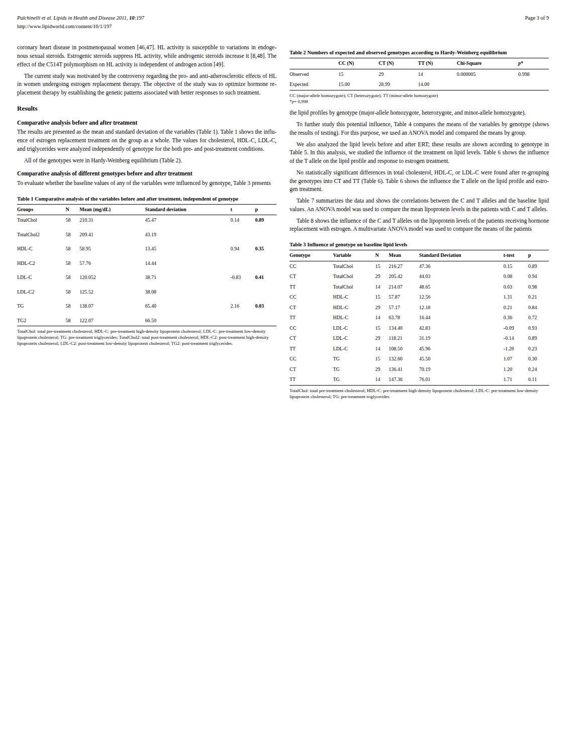Pulchinelli et al. Lipids in Health and Disease 2011, 10:197 http://www.lipidworld.com/content/10/1/197
Page 3 of 9
coronary heart disease in postmenopausal women [46,47]. HL activity is susceptible to variations in endogenous sexual steroids. Estrogenic steroids suppress HL activity, while androgenic steroids increase it [8,48]. The effect of the C514T polymorphism on HL activity is independent of androgen action [49].
The current study was motivated by the controversy regarding the pro- and anti-atherosclerotic effects of HL in women undergoing estrogen replacement therapy. The objective of the study was to optimize hormone replacement therapy by establishing the genetic patterns associated with better responses to such treatment.
Results
Comparative analysis before and after treatment
The results are presented as the mean and standard deviation of the variables (Table 1). Table 1 shows the influence of estrogen replacement treatment on the group as a whole. The values for cholesterol, HDL-C, LDL-C, and triglycerides were analyzed independently of genotype for the both pre- and post-treatment conditions.
All of the genotypes were in Hardy-Weinberg equilibrium (Table 2).
Comparative analysis of different genotypes before and after treatment
To evaluate whether the baseline values of any of the variables were influenced by genotype, Table 3 presents
Table 1 Comparative analysis of the variables before and after treatment, independent of genotype
| Groups | N | Mean (mg/dL) | Standard deviation | t | p |
| --- | --- | --- | --- | --- | --- |
| TotalChol | 58 | 210.31 | 45.47 | 0.14 | 0.89 |
| TotalChol2 | 58 | 209.41 | 43.19 | | |
| HDL-C | 58 | 58.95 | 13.45 | 0.94 | 0.35 |
| HDL-C2 | 58 | 57.76 | 14.44 | | |
| LDL-C | 58 | 120.052 | 38.71 | -0.83 | 0.41 |
| LDL-C2 | 58 | 125.52 | 38.08 | | |
| TG | 58 | 138.07 | 65.40 | 2.16 | 0.03 |
| TG2 | 58 | 122.07 | 66.50 | | |
TotalChol: total pre-treatment cholesterol; HDL-C: pre-treatment high-density lipoprotein cholesterol; LDL-C: pre-treatment low-density lipoprotein cholesterol; TG: pre-treatment triglycerides; TotalChol2: total post-treatment cholesterol; HDL-C2: post-treatment high-density lipoprotein cholesterol; LDL-C2: post-treatment low-density lipoprotein cholesterol; TG2: post-treatment triglycerides.
Table 2 Numbers of expected and observed genotypes according to Hardy-Weinberg equilibrium
| | CC (N) | CT (N) | TT (N) | Chi-Square | p * |
| --- | --- | --- | --- | --- | --- |
| Observed | 15 | 29 | 14 | 0.000005 | 0.998 |
| Expected | 15.00 | 28.99 | 14.00 | | |
CC (major-allele homozygote); CT (heterozygote); TT (minor-allele homozygote)
*p= 0,998
the lipid profiles by genotype (major-allele homozygote, heterozygote, and minor-allele homozygote).
To further study this potential influence, Table 4 compares the means of the variables by genotype (shows the results of testing). For this purpose, we used an ANOVA model and compared the means by group.
We also analyzed the lipid levels before and after ERT; these results are shown according to genotype in Table 5. In this analysis, we studied the influence of the treatment on lipid levels. Table 6 shows the influence of the T allele on the lipid profile and response to estrogen treatment.
No statistically significant differences in total cholesterol, HDL-C, or LDL-C were found after re-grouping the genotypes into CT and TT (Table 6). Table 6 shows the influence the T allele on the lipid profile and estrogen treatment.
Table 7 summarizes the data and shows the correlations between the C and T alleles and the baseline lipid values. An ANOVA model was used to compare the mean lipoprotein levels in the patients with C and T alleles.
Table 8 shows the influence of the C and T alleles on the lipoprotein levels of the patients receiving hormone replacement with estrogen. A multivariate ANOVA model was used to compare the means of the patients
Table 3 Influence of genotype on baseline lipid levels
| Genotype | Variable | N | Mean | Standard Deviation | t-test | p |
| --- | --- | --- | --- | --- | --- | --- |
| CC | TotalChol | 15 | 216.27 | 47.36 | 0.15 | 0.89 |
| CT | TotalChol | 29 | 205.42 | 44.03 | 0.08 | 0.94 |
| TT | TotalChol | 14 | 214.07 | 48.65 | 0.03 | 0.98 |
| CC | HDL-C | 15 | 57.87 | 12.56 | 1.31 | 0.21 |
| CT | HDL-C | 29 | 57.17 | 12.18 | 0.21 | 0.84 |
| TT | HDL-C | 14 | 63.78 | 16.44 | 0.36 | 0.72 |
| CC | LDL-C | 15 | 134.40 | 42.83 | -0.09 | 0.93 |
| CT | LDL-C | 29 | 118.21 | 31.19 | -0.14 | 0.89 |
| TT | LDL-C | 14 | 108.50 | 45.96 | -1.26 | 0.23 |
| CC | TG | 15 | 132.60 | 45.50 | 1.07 | 0.30 |
| CT | TG | 29 | 136.41 | 70.19 | 1.20 | 0.24 |
| TT | TG | 14 | 147.36 | 76.01 | 1.71 | 0.11 |
TotalChol: total pre-treatment cholesterol; HDL-C: pre-treatment high-density lipoprotein cholesterol; LDL-C: pre-treatment low-density lipoprotein cholesterol; TG: pre-treatment triglycerides.